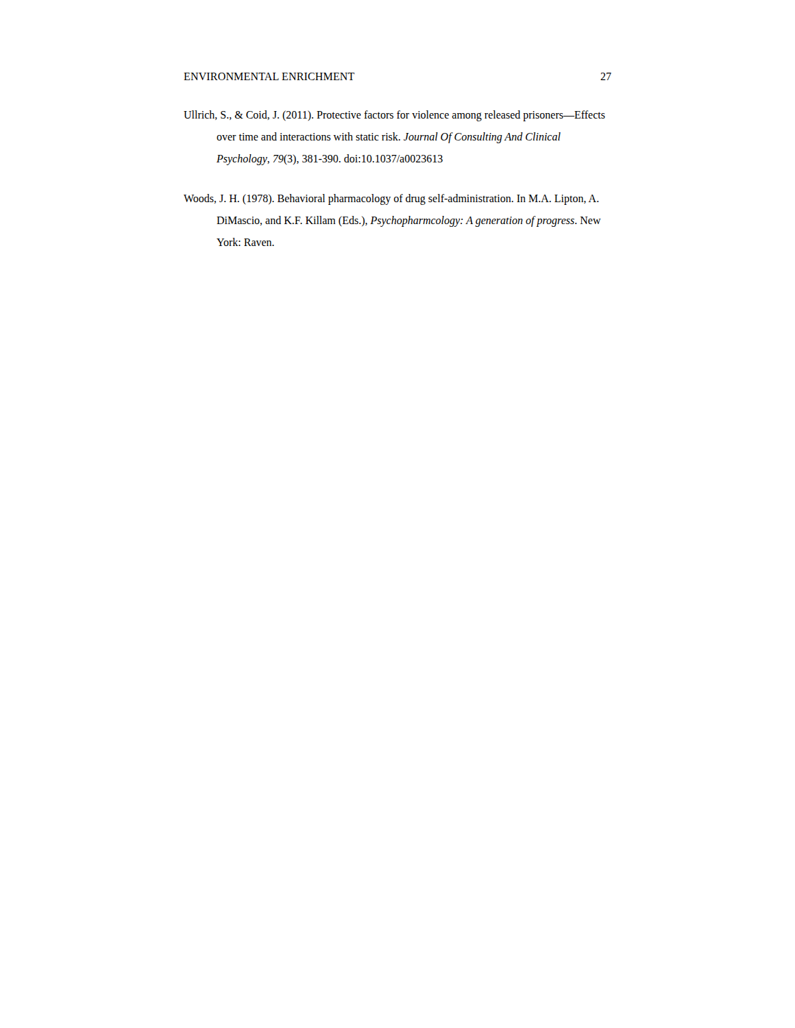Environmental Enrichment 27
Ullrich, S., & Coid, J. (2011). Protective factors for violence among released prisoners—Effects over time and interactions with static risk. Journal Of Consulting And Clinical Psychology, 79(3), 381-390. doi:10.1037/a0023613
Woods, J. H. (1978). Behavioral pharmacology of drug self-administration. In M.A. Lipton, A. DiMascio, and K.F. Killam (Eds.), Psychopharmcology: A generation of progress. New York: Raven.